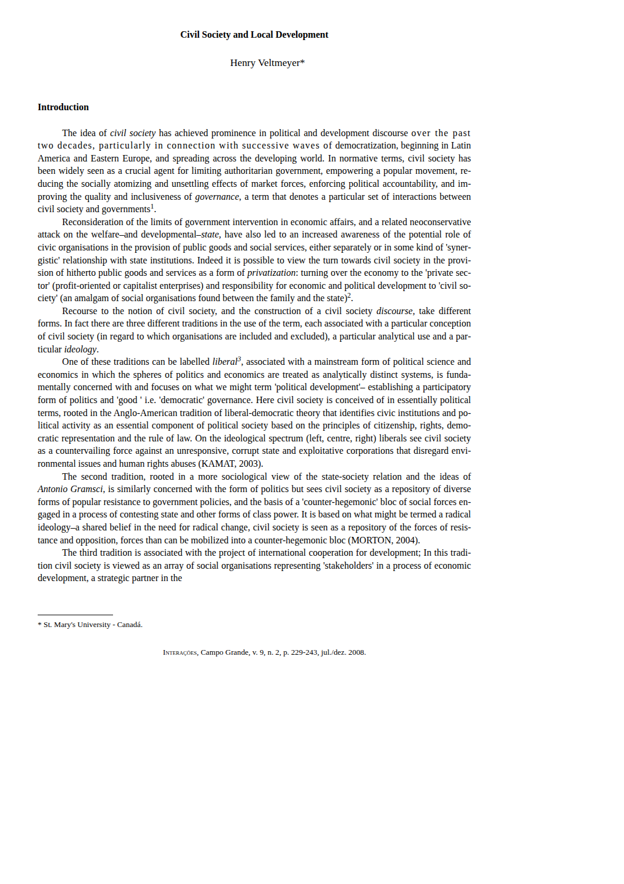Civil Society and Local Development
Henry Veltmeyer*
Introduction
The idea of civil society has achieved prominence in political and development discourse over the past two decades, particularly in connection with successive waves of democratization, beginning in Latin America and Eastern Europe, and spreading across the developing world. In normative terms, civil society has been widely seen as a crucial agent for limiting authoritarian government, empowering a popular movement, reducing the socially atomizing and unsettling effects of market forces, enforcing political accountability, and improving the quality and inclusiveness of governance, a term that denotes a particular set of interactions between civil society and governments1.
Reconsideration of the limits of government intervention in economic affairs, and a related neoconservative attack on the welfare–and developmental–state, have also led to an increased awareness of the potential role of civic organisations in the provision of public goods and social services, either separately or in some kind of 'synergistic' relationship with state institutions. Indeed it is possible to view the turn towards civil society in the provision of hitherto public goods and services as a form of privatization: turning over the economy to the 'private sector' (profit-oriented or capitalist enterprises) and responsibility for economic and political development to 'civil society' (an amalgam of social organisations found between the family and the state)2.
Recourse to the notion of civil society, and the construction of a civil society discourse, take different forms. In fact there are three different traditions in the use of the term, each associated with a particular conception of civil society (in regard to which organisations are included and excluded), a particular analytical use and a particular ideology.
One of these traditions can be labelled liberal3, associated with a mainstream form of political science and economics in which the spheres of politics and economics are treated as analytically distinct systems, is fundamentally concerned with and focuses on what we might term 'political development'– establishing a participatory form of politics and 'good ' i.e. 'democratic' governance. Here civil society is conceived of in essentially political terms, rooted in the Anglo-American tradition of liberal-democratic theory that identifies civic institutions and political activity as an essential component of political society based on the principles of citizenship, rights, democratic representation and the rule of law. On the ideological spectrum (left, centre, right) liberals see civil society as a countervailing force against an unresponsive, corrupt state and exploitative corporations that disregard environmental issues and human rights abuses (KAMAT, 2003).
The second tradition, rooted in a more sociological view of the state-society relation and the ideas of Antonio Gramsci, is similarly concerned with the form of politics but sees civil society as a repository of diverse forms of popular resistance to government policies, and the basis of a 'counter-hegemonic' bloc of social forces engaged in a process of contesting state and other forms of class power. It is based on what might be termed a radical ideology–a shared belief in the need for radical change, civil society is seen as a repository of the forces of resistance and opposition, forces than can be mobilized into a counter-hegemonic bloc (MORTON, 2004).
The third tradition is associated with the project of international cooperation for development; In this tradition civil society is viewed as an array of social organisations representing 'stakeholders' in a process of economic development, a strategic partner in the
* St. Mary's University - Canadá.
Interações, Campo Grande, v. 9, n. 2, p. 229-243, jul./dez. 2008.